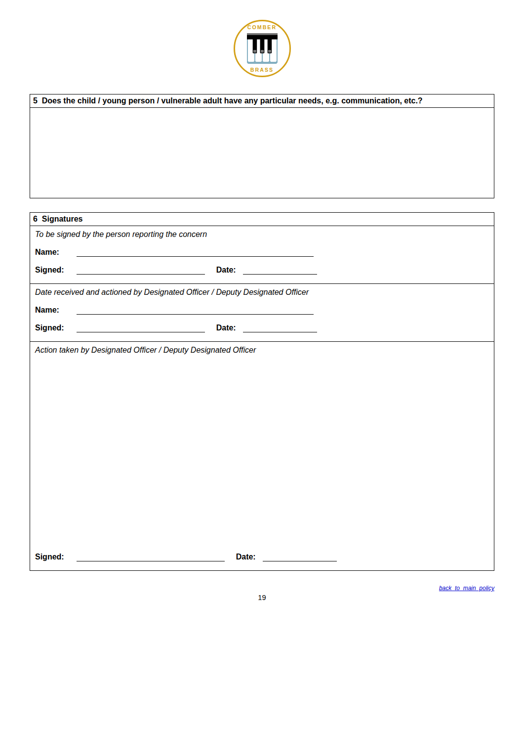COMBER
🎹
BRASS
5 Does the child / young person / vulnerable adult have any particular needs, e.g. communication, etc.?
6 Signatures
To be signed by the person reporting the concern
Name:
Signed: Date:
Date received and actioned by Designated Officer / Deputy Designated Officer
Name:
Signed: Date:
Action taken by Designated Officer / Deputy Designated Officer
Signed: Date:
back to main policy
19